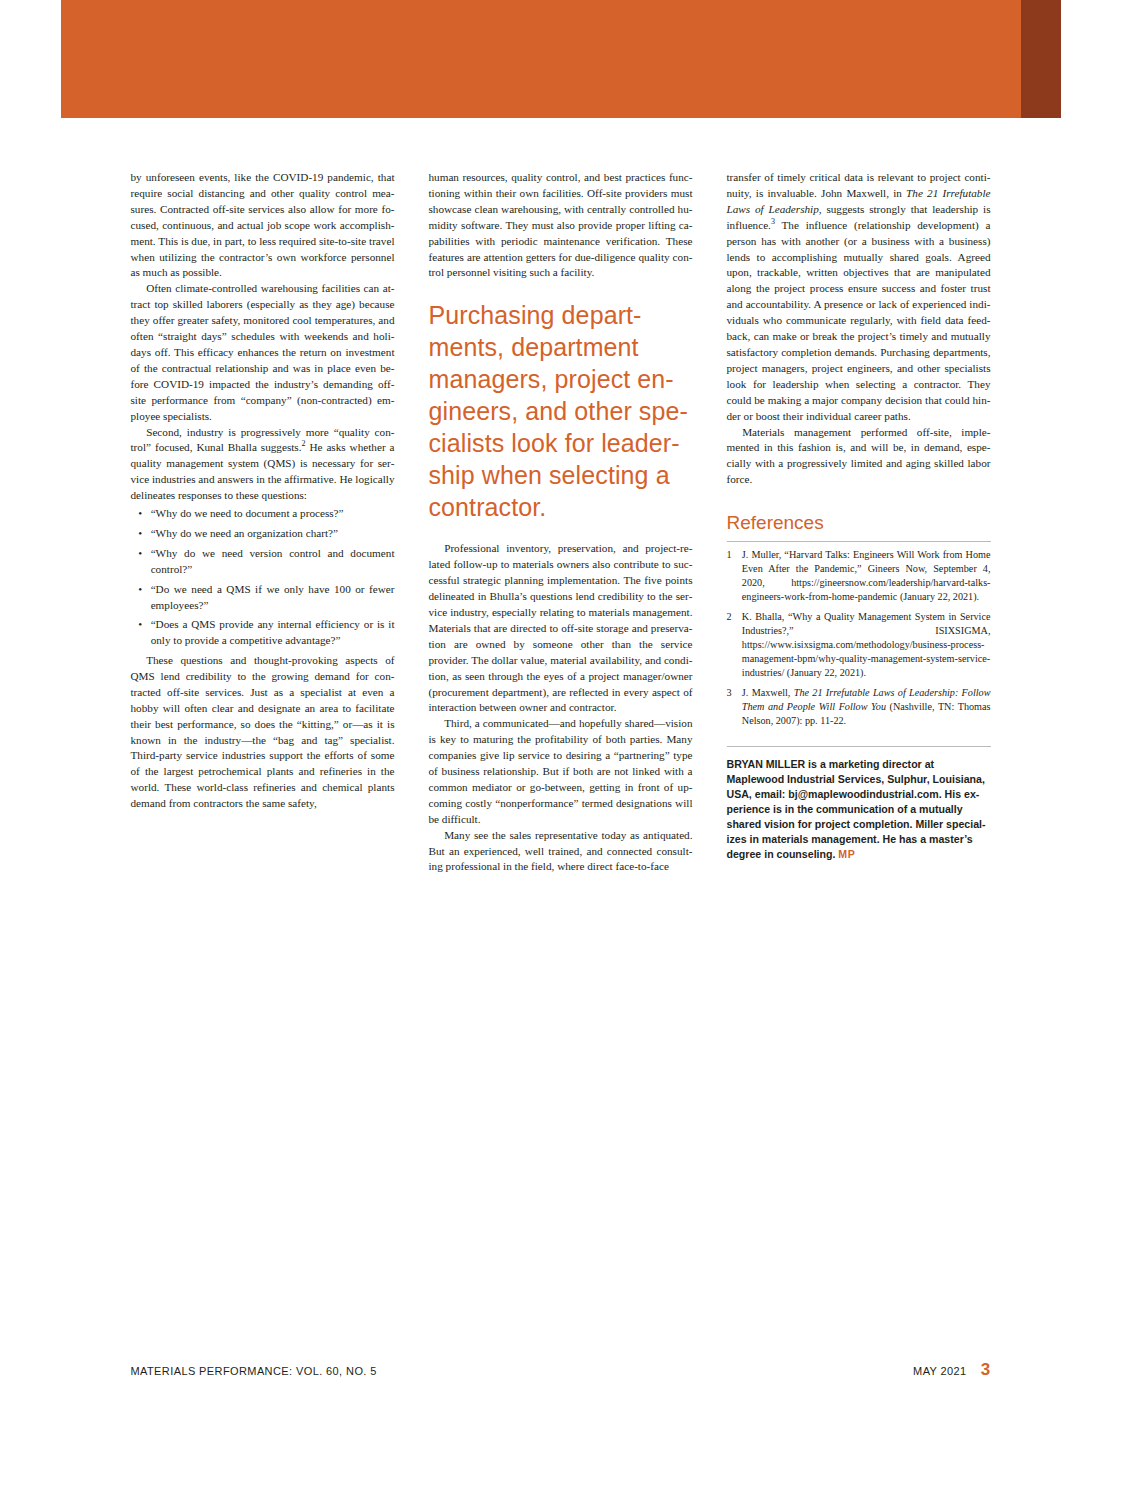by unforeseen events, like the COVID-19 pandemic, that require social distancing and other quality control measures. Contracted off-site services also allow for more focused, continuous, and actual job scope work accomplishment. This is due, in part, to less required site-to-site travel when utilizing the contractor’s own workforce personnel as much as possible.
Often climate-controlled warehousing facilities can attract top skilled laborers (especially as they age) because they offer greater safety, monitored cool temperatures, and often “straight days” schedules with weekends and holidays off. This efficacy enhances the return on investment of the contractual relationship and was in place even before COVID-19 impacted the industry’s demanding off-site performance from “company” (non-contracted) employee specialists.
Second, industry is progressively more “quality control” focused, Kunal Bhalla suggests.2 He asks whether a quality management system (QMS) is necessary for service industries and answers in the affirmative. He logically delineates responses to these questions:
“Why do we need to document a process?”
“Why do we need an organization chart?”
“Why do we need version control and document control?”
“Do we need a QMS if we only have 100 or fewer employees?”
“Does a QMS provide any internal efficiency or is it only to provide a competitive advantage?”
These questions and thought-provoking aspects of QMS lend credibility to the growing demand for contracted off-site services. Just as a specialist at even a hobby will often clear and designate an area to facilitate their best performance, so does the “kitting,” or—as it is known in the industry—the “bag and tag” specialist. Third-party service industries support the efforts of some of the largest petrochemical plants and refineries in the world. These world-class refineries and chemical plants demand from contractors the same safety,
human resources, quality control, and best practices functioning within their own facilities. Off-site providers must showcase clean warehousing, with centrally controlled humidity software. They must also provide proper lifting capabilities with periodic maintenance verification. These features are attention getters for due-diligence quality control personnel visiting such a facility.
Purchasing departments, department managers, project engineers, and other specialists look for leadership when selecting a contractor.
Professional inventory, preservation, and project-related follow-up to materials owners also contribute to successful strategic planning implementation. The five points delineated in Bhulla’s questions lend credibility to the service industry, especially relating to materials management. Materials that are directed to off-site storage and preservation are owned by someone other than the service provider. The dollar value, material availability, and condition, as seen through the eyes of a project manager/owner (procurement department), are reflected in every aspect of interaction between owner and contractor.
Third, a communicated—and hopefully shared—vision is key to maturing the profitability of both parties. Many companies give lip service to desiring a “partnering” type of business relationship. But if both are not linked with a common mediator or go-between, getting in front of upcoming costly “nonperformance” termed designations will be difficult.
Many see the sales representative today as antiquated. But an experienced, well trained, and connected consulting professional in the field, where direct face-to-face
transfer of timely critical data is relevant to project continuity, is invaluable. John Maxwell, in The 21 Irrefutable Laws of Leadership, suggests strongly that leadership is influence.3 The influence (relationship development) a person has with another (or a business with a business) lends to accomplishing mutually shared goals. Agreed upon, trackable, written objectives that are manipulated along the project process ensure success and foster trust and accountability. A presence or lack of experienced individuals who communicate regularly, with field data feedback, can make or break the project’s timely and mutually satisfactory completion demands. Purchasing departments, project managers, project engineers, and other specialists look for leadership when selecting a contractor. They could be making a major company decision that could hinder or boost their individual career paths.
Materials management performed off-site, implemented in this fashion is, and will be, in demand, especially with a progressively limited and aging skilled labor force.
References
1 J. Muller, “Harvard Talks: Engineers Will Work from Home Even After the Pandemic,” Gineers Now, September 4, 2020, https://gineersnow.com/leadership/harvard-talks-engineers-work-from-home-pandemic (January 22, 2021).
2 K. Bhalla, “Why a Quality Management System in Service Industries?,” ISIXSIGMA, https://www.isixsigma.com/methodology/business-process-management-bpm/why-quality-management-system-service-industries/ (January 22, 2021).
3 J. Maxwell, The 21 Irrefutable Laws of Leadership: Follow Them and People Will Follow You (Nashville, TN: Thomas Nelson, 2007): pp. 11-22.
BRYAN MILLER is a marketing director at Maplewood Industrial Services, Sulphur, Louisiana, USA, email: bj@maplewoodindustrial.com. His experience is in the communication of a mutually shared vision for project completion. Miller specializes in materials management. He has a master’s degree in counseling. MP
MATERIALS PERFORMANCE: VOL. 60, NO. 5
MAY 2021 3